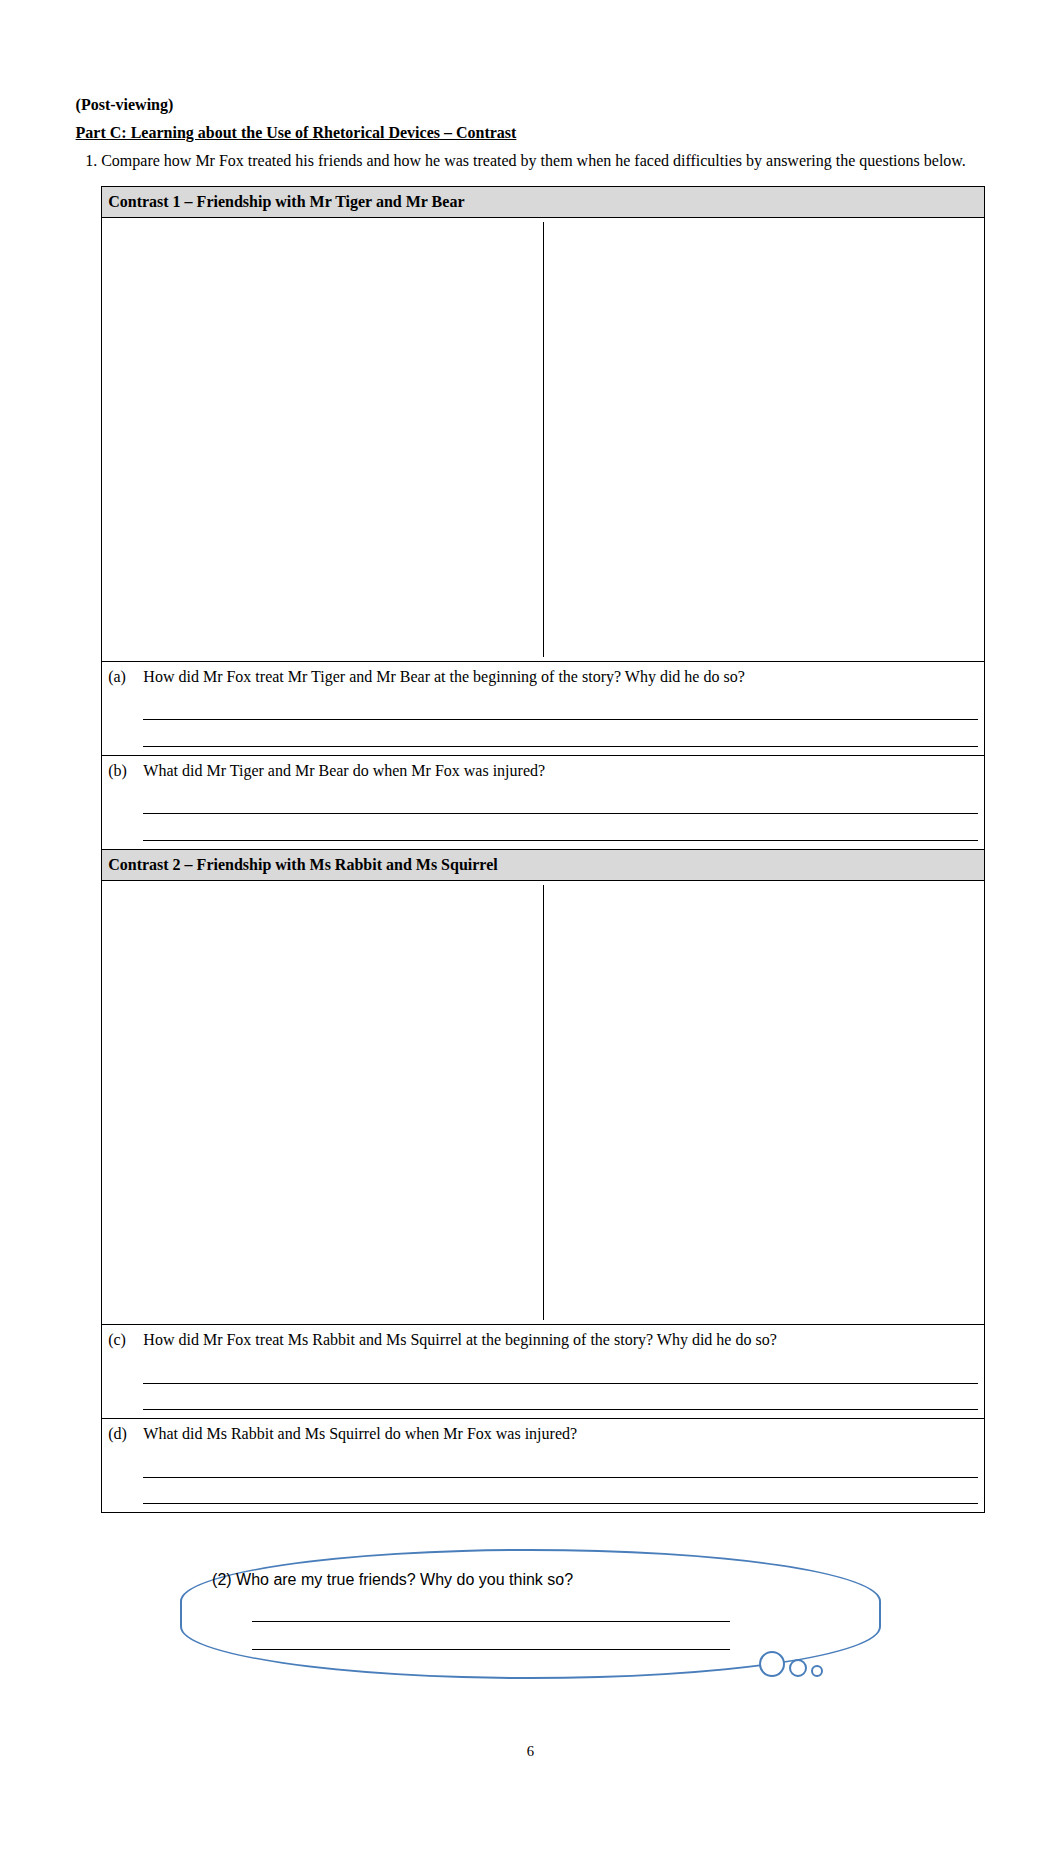(Post-viewing)
Part C: Learning about the Use of Rhetorical Devices – Contrast
Compare how Mr Fox treated his friends and how he was treated by them when he faced difficulties by answering the questions below.
| Contrast 1 – Friendship with Mr Tiger and Mr Bear |
| --- |
| (a) How did Mr Fox treat Mr Tiger and Mr Bear at the beginning of the story? Why did he do so? |
| (b) What did Mr Tiger and Mr Bear do when Mr Fox was injured? |
| Contrast 2 – Friendship with Ms Rabbit and Ms Squirrel |
| (c) How did Mr Fox treat Ms Rabbit and Ms Squirrel at the beginning of the story? Why did he do so? |
| (d) What did Ms Rabbit and Ms Squirrel do when Mr Fox was injured? |
(2) Who are my true friends? Why do you think so?
6